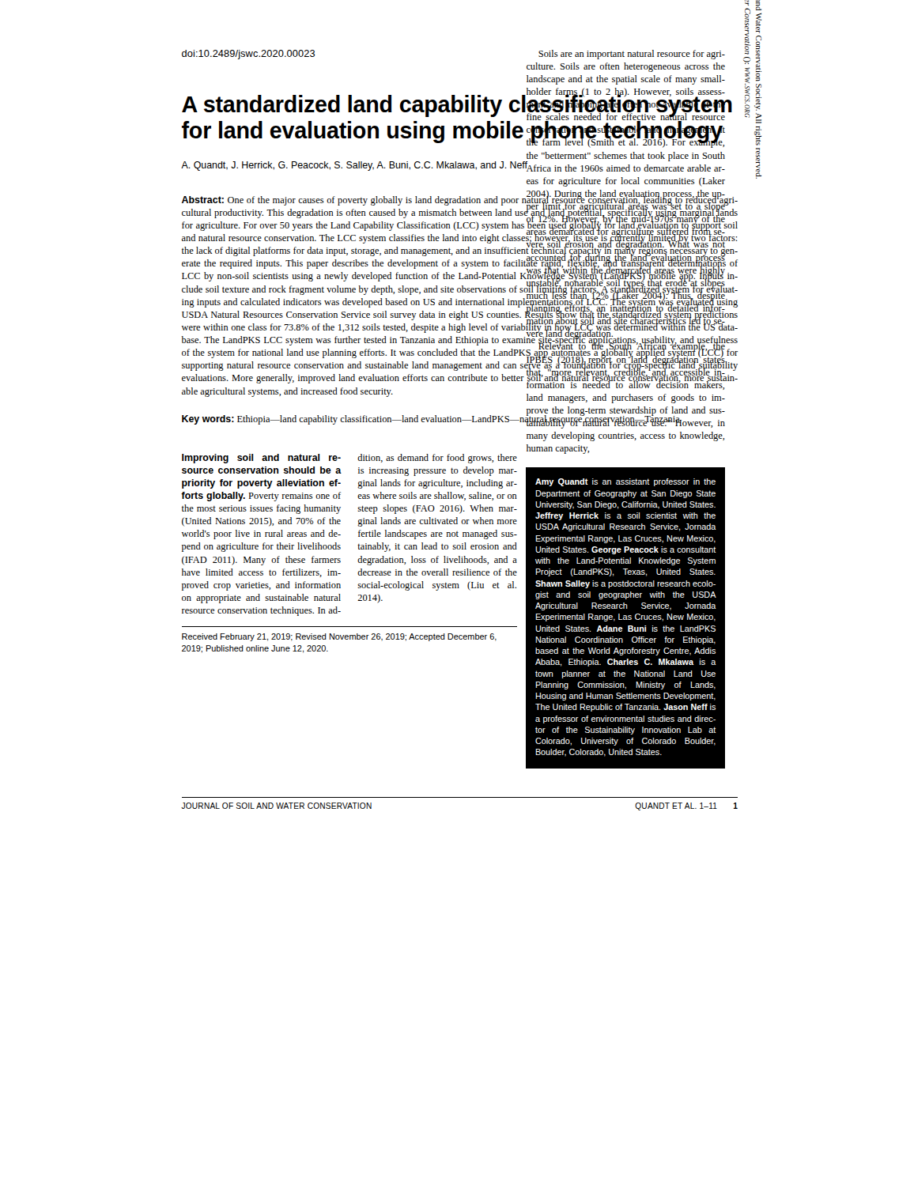doi:10.2489/jswc.2020.00023
A standardized land capability classification system for land evaluation using mobile phone technology
A. Quandt, J. Herrick, G. Peacock, S. Salley, A. Buni, C.C. Mkalawa, and J. Neff
Abstract: One of the major causes of poverty globally is land degradation and poor natural resource conservation, leading to reduced agricultural productivity. This degradation is often caused by a mismatch between land use and land potential, specifically using marginal lands for agriculture. For over 50 years the Land Capability Classification (LCC) system has been used globally for land evaluation to support soil and natural resource conservation. The LCC system classifies the land into eight classes; however, its use is currently limited by two factors: the lack of digital platforms for data input, storage, and management, and an insufficient technical capacity in many regions necessary to generate the required inputs. This paper describes the development of a system to facilitate rapid, flexible, and transparent determinations of LCC by non-soil scientists using a newly developed function of the Land-Potential Knowledge System (LandPKS) mobile app. Inputs include soil texture and rock fragment volume by depth, slope, and site observations of soil limiting factors. A standardized system for evaluating inputs and calculated indicators was developed based on US and international implementations of LCC. The system was evaluated using USDA Natural Resources Conservation Service soil survey data in eight US counties. Results show that the standardized system predictions were within one class for 73.8% of the 1,312 soils tested, despite a high level of variability in how LCC was determined within the US database. The LandPKS LCC system was further tested in Tanzania and Ethiopia to examine site-specific applications, usability, and usefulness of the system for national land use planning efforts. It was concluded that the LandPKS app automates a globally applied system (LCC) for supporting natural resource conservation and sustainable land management and can serve as a foundation for crop-specific land suitability evaluations. More generally, improved land evaluation efforts can contribute to better soil and natural resource conservation, more sustainable agricultural systems, and increased food security.
Key words: Ethiopia—land capability classification—land evaluation—LandPKS—natural resource conservation—Tanzania
Improving soil and natural resource conservation should be a priority for poverty alleviation efforts globally. Poverty remains one of the most serious issues facing humanity (United Nations 2015), and 70% of the world's poor live in rural areas and depend on agriculture for their livelihoods (IFAD 2011). Many of these farmers have limited access to fertilizers, improved crop varieties, and information on appropriate and sustainable natural resource conservation techniques. In addition, as demand for food grows, there is increasing pressure to develop marginal lands for agriculture, including areas where soils are shallow, saline, or on steep slopes (FAO 2016). When marginal lands are cultivated or when more fertile landscapes are not managed sustainably, it can lead to soil erosion and degradation, loss of livelihoods, and a decrease in the overall resilience of the social-ecological system (Liu et al. 2014).
Received February 21, 2019; Revised November 26, 2019; Accepted December 6, 2019; Published online June 12, 2020.
Soils are an important natural resource for agriculture. Soils are often heterogeneous across the landscape and at the spatial scale of many smallholder farms (1 to 2 ha). However, soils assessment and mapping are often not available at the fine scales needed for effective natural resource conservation and sustainable land management at the farm level (Smith et al. 2016). For example, the "betterment" schemes that took place in South Africa in the 1960s aimed to demarcate arable areas for agriculture for local communities (Laker 2004). During the land evaluation process, the upper limit for agricultural areas was set to a slope of 12%. However, by the mid-1970s many of the areas demarcated for agriculture suffered from severe soil erosion and degradation. What was not accounted for during the land evaluation process was that within the demarcated areas were highly unstable, nonarable soil types that erode at slopes much less than 12% (Laker 2004). Thus, despite planning efforts, an inattention to detailed information about soil and site characteristics led to severe land degradation.
Relevant to the South African example, the IPBES (2018) report on land degradation states that, "more relevant, credible, and accessible information is needed to allow decision makers, land managers, and purchasers of goods to improve the long-term stewardship of land and sustainability of natural resource use." However, in many developing countries, access to knowledge, human capacity,
Amy Quandt is an assistant professor in the Department of Geography at San Diego State University, San Diego, California, United States. Jeffrey Herrick is a soil scientist with the USDA Agricultural Research Service, Jornada Experimental Range, Las Cruces, New Mexico, United States. George Peacock is a consultant with the Land-Potential Knowledge System Project (LandPKS), Texas, United States. Shawn Salley is a postdoctoral research ecologist and soil geographer with the USDA Agricultural Research Service, Jornada Experimental Range, Las Cruces, New Mexico, United States. Adane Buni is the LandPKS National Coordination Officer for Ethiopia, based at the World Agroforestry Centre, Addis Ababa, Ethiopia. Charles C. Mkalawa is a town planner at the National Land Use Planning Commission, Ministry of Lands, Housing and Human Settlements Development, The United Republic of Tanzania. Jason Neff is a professor of environmental studies and director of the Sustainability Innovation Lab at Colorado, University of Colorado Boulder, Boulder, Colorado, United States.
Copyright © 2020 Soil and Water Conservation Society. All rights reserved.
Journal of Soil and Water Conservation (): www.swcs.org
JOURNAL OF SOIL AND WATER CONSERVATION
QUANDT ET AL. 1–11 1